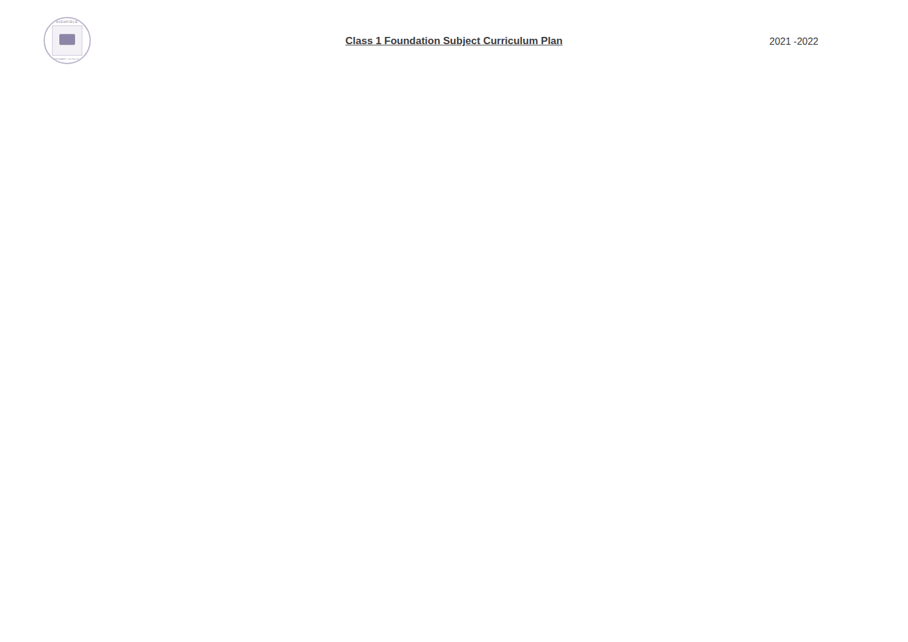HIGHFIELD
PRIMARY SCHOOL
Class 1 Foundation Subject Curriculum Plan
2021 -2022